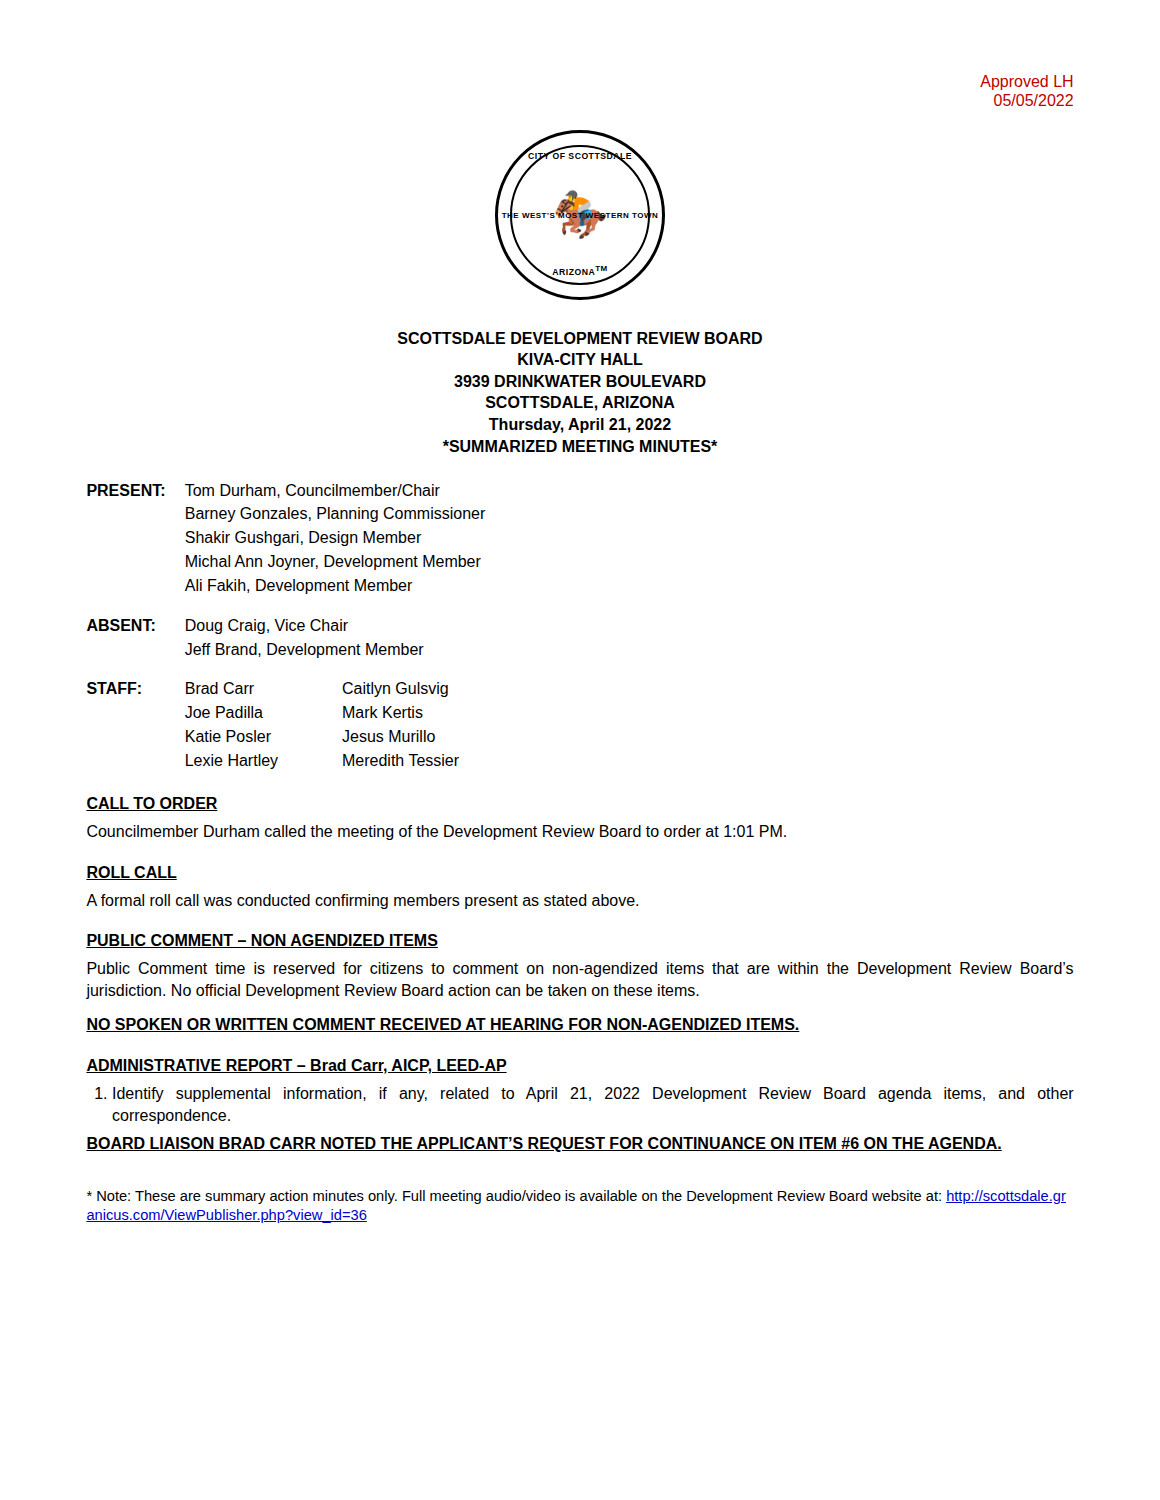Approved LH
05/05/2022
CITY OF SCOTTSDALE
🏇
THE WEST'S MOST WESTERN TOWN
ARIZONATM
SCOTTSDALE DEVELOPMENT REVIEW BOARD
KIVA-CITY HALL
3939 DRINKWATER BOULEVARD
SCOTTSDALE, ARIZONA
Thursday, April 21, 2022
*SUMMARIZED MEETING MINUTES*
| PRESENT: | Tom Durham, Councilmember/Chair |
| | Barney Gonzales, Planning Commissioner |
| | Shakir Gushgari, Design Member |
| | Michal Ann Joyner, Development Member |
| | Ali Fakih, Development Member |
| ABSENT: | Doug Craig, Vice Chair |
| | Jeff Brand, Development Member |
| STAFF: | Brad Carr | Caitlyn Gulsvig |
| | Joe Padilla | Mark Kertis |
| | Katie Posler | Jesus Murillo |
| | Lexie Hartley | Meredith Tessier |
CALL TO ORDER
Councilmember Durham called the meeting of the Development Review Board to order at 1:01 PM.
ROLL CALL
A formal roll call was conducted confirming members present as stated above.
PUBLIC COMMENT – NON AGENDIZED ITEMS
Public Comment time is reserved for citizens to comment on non-agendized items that are within the Development Review Board’s jurisdiction. No official Development Review Board action can be taken on these items.
NO SPOKEN OR WRITTEN COMMENT RECEIVED AT HEARING FOR NON-AGENDIZED ITEMS.
ADMINISTRATIVE REPORT – Brad Carr, AICP, LEED-AP
Identify supplemental information, if any, related to April 21, 2022 Development Review Board agenda items, and other correspondence.
BOARD LIAISON BRAD CARR NOTED THE APPLICANT’S REQUEST FOR CONTINUANCE ON ITEM #6 ON THE AGENDA.
* Note: These are summary action minutes only. Full meeting audio/video is available on the Development Review Board website at: http://scottsdale.granicus.com/ViewPublisher.php?view_id=36